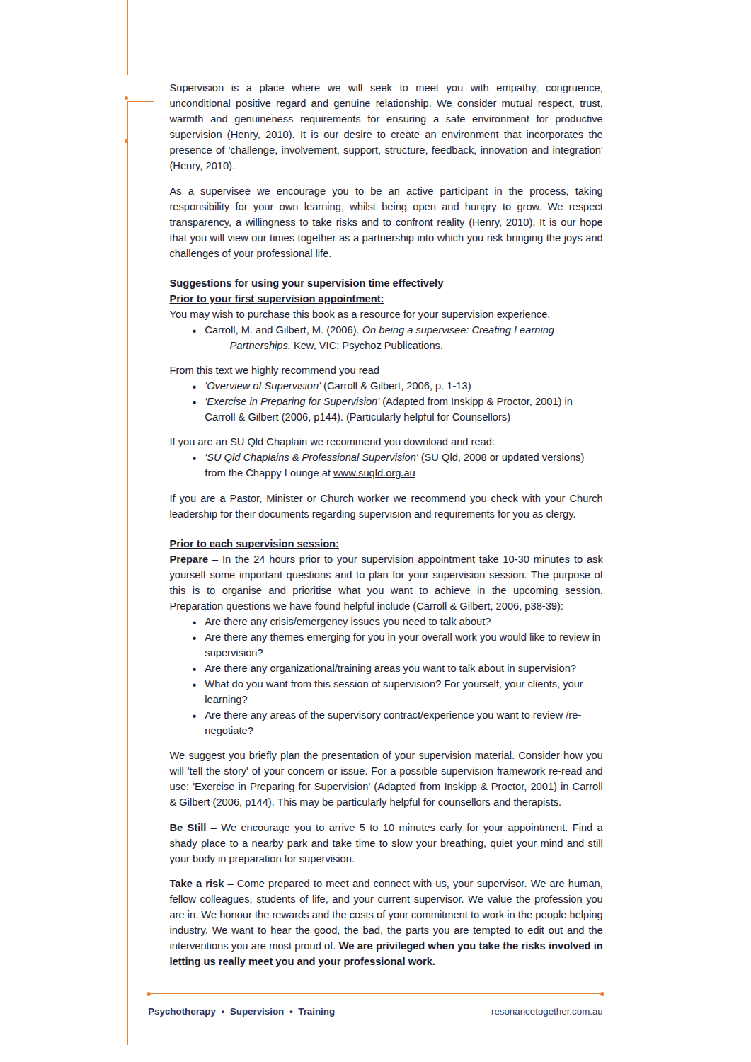Supervision is a place where we will seek to meet you with empathy, congruence, unconditional positive regard and genuine relationship. We consider mutual respect, trust, warmth and genuineness requirements for ensuring a safe environment for productive supervision (Henry, 2010). It is our desire to create an environment that incorporates the presence of 'challenge, involvement, support, structure, feedback, innovation and integration' (Henry, 2010).
As a supervisee we encourage you to be an active participant in the process, taking responsibility for your own learning, whilst being open and hungry to grow. We respect transparency, a willingness to take risks and to confront reality (Henry, 2010). It is our hope that you will view our times together as a partnership into which you risk bringing the joys and challenges of your professional life.
Suggestions for using your supervision time effectively
Prior to your first supervision appointment:
You may wish to purchase this book as a resource for your supervision experience.
Carroll, M. and Gilbert, M. (2006). On being a supervisee: Creating Learning
Partnerships. Kew, VIC: Psychoz Publications.
From this text we highly recommend you read
'Overview of Supervision' (Carroll & Gilbert, 2006, p. 1-13)
'Exercise in Preparing for Supervision' (Adapted from Inskipp & Proctor, 2001) in Carroll & Gilbert (2006, p144). (Particularly helpful for Counsellors)
If you are an SU Qld Chaplain we recommend you download and read:
'SU Qld Chaplains & Professional Supervision' (SU Qld, 2008 or updated versions) from the Chappy Lounge at www.suqld.org.au
If you are a Pastor, Minister or Church worker we recommend you check with your Church leadership for their documents regarding supervision and requirements for you as clergy.
Prior to each supervision session:
Prepare – In the 24 hours prior to your supervision appointment take 10-30 minutes to ask yourself some important questions and to plan for your supervision session. The purpose of this is to organise and prioritise what you want to achieve in the upcoming session. Preparation questions we have found helpful include (Carroll & Gilbert, 2006, p38-39):
Are there any crisis/emergency issues you need to talk about?
Are there any themes emerging for you in your overall work you would like to review in supervision?
Are there any organizational/training areas you want to talk about in supervision?
What do you want from this session of supervision? For yourself, your clients, your learning?
Are there any areas of the supervisory contract/experience you want to review /re-negotiate?
We suggest you briefly plan the presentation of your supervision material. Consider how you will 'tell the story' of your concern or issue. For a possible supervision framework re-read and use: 'Exercise in Preparing for Supervision' (Adapted from Inskipp & Proctor, 2001) in Carroll & Gilbert (2006, p144). This may be particularly helpful for counsellors and therapists.
Be Still – We encourage you to arrive 5 to 10 minutes early for your appointment. Find a shady place to a nearby park and take time to slow your breathing, quiet your mind and still your body in preparation for supervision.
Take a risk – Come prepared to meet and connect with us, your supervisor. We are human, fellow colleagues, students of life, and your current supervisor. We value the profession you are in. We honour the rewards and the costs of your commitment to work in the people helping industry. We want to hear the good, the bad, the parts you are tempted to edit out and the interventions you are most proud of. We are privileged when you take the risks involved in letting us really meet you and your professional work.
Psychotherapy • Supervision • Training
resonancetogether.com.au